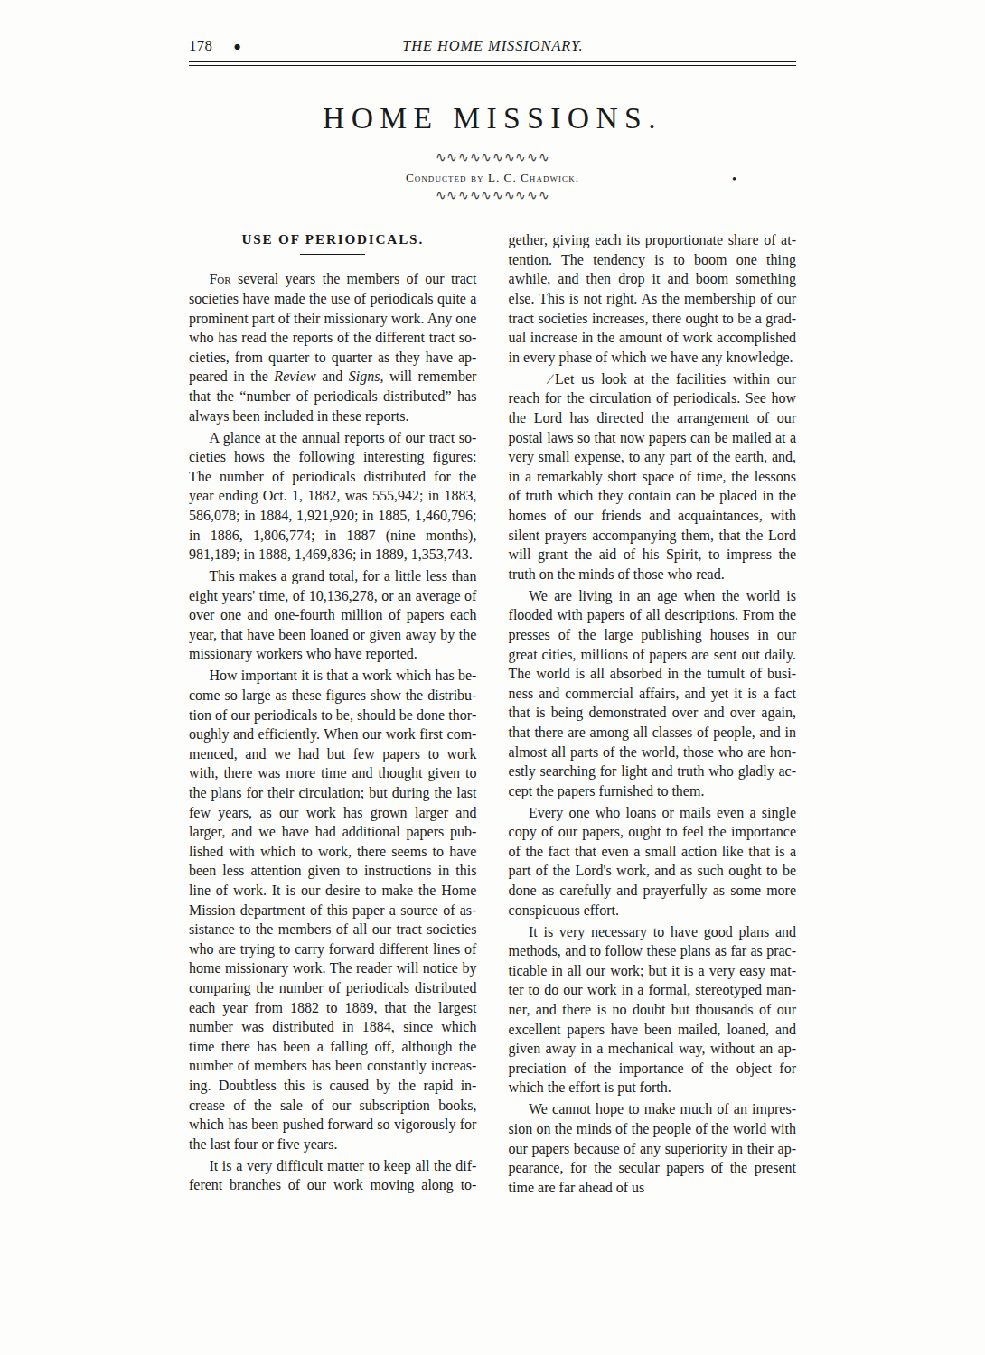178 ● THE HOME MISSIONARY.
Home Missions.
∿∿∿∿∿∿∿∿∿∿
Conducted by L. C. Chadwick. •
∿∿∿∿∿∿∿∿∿∿
Use of Periodicals.
For several years the members of our tract societies have made the use of periodicals quite a prominent part of their missionary work. Any one who has read the reports of the different tract societies, from quarter to quarter as they have appeared in the Review and Signs, will remember that the “number of periodicals distributed” has always been included in these reports.
A glance at the annual reports of our tract societies hows the following interesting figures: The number of periodicals distributed for the year ending Oct. 1, 1882, was 555,942; in 1883, 586,078; in 1884, 1,921,920; in 1885, 1,460,796; in 1886, 1,806,774; in 1887 (nine months), 981,189; in 1888, 1,469,836; in 1889, 1,353,743.
This makes a grand total, for a little less than eight years' time, of 10,136,278, or an average of over one and one-fourth million of papers each year, that have been loaned or given away by the missionary workers who have reported.
How important it is that a work which has become so large as these figures show the distribution of our periodicals to be, should be done thoroughly and efficiently. When our work first commenced, and we had but few papers to work with, there was more time and thought given to the plans for their circulation; but during the last few years, as our work has grown larger and larger, and we have had additional papers published with which to work, there seems to have been less attention given to instructions in this line of work. It is our desire to make the Home Mission department of this paper a source of assistance to the members of all our tract societies who are trying to carry forward different lines of home missionary work. The reader will notice by comparing the number of periodicals distributed each year from 1882 to 1889, that the largest number was distributed in 1884, since which time there has been a falling off, although the number of members has been constantly increasing. Doubtless this is caused by the rapid increase of the sale of our subscription books, which has been pushed forward so vigorously for the last four or five years.
It is a very difficult matter to keep all the different branches of our work moving along together, giving each its proportionate share of attention. The tendency is to boom one thing awhile, and then drop it and boom something else. This is not right. As the membership of our tract societies increases, there ought to be a gradual increase in the amount of work accomplished in every phase of which we have any knowledge.
∕Let us look at the facilities within our reach for the circulation of periodicals. See how the Lord has directed the arrangement of our postal laws so that now papers can be mailed at a very small expense, to any part of the earth, and, in a remarkably short space of time, the lessons of truth which they contain can be placed in the homes of our friends and acquaintances, with silent prayers accompanying them, that the Lord will grant the aid of his Spirit, to impress the truth on the minds of those who read.
We are living in an age when the world is flooded with papers of all descriptions. From the presses of the large publishing houses in our great cities, millions of papers are sent out daily. The world is all absorbed in the tumult of business and commercial affairs, and yet it is a fact that is being demonstrated over and over again, that there are among all classes of people, and in almost all parts of the world, those who are honestly searching for light and truth who gladly accept the papers furnished to them.
Every one who loans or mails even a single copy of our papers, ought to feel the importance of the fact that even a small action like that is a part of the Lord's work, and as such ought to be done as carefully and prayerfully as some more conspicuous effort.
It is very necessary to have good plans and methods, and to follow these plans as far as practicable in all our work; but it is a very easy matter to do our work in a formal, stereotyped manner, and there is no doubt but thousands of our excellent papers have been mailed, loaned, and given away in a mechanical way, without an appreciation of the importance of the object for which the effort is put forth.
We cannot hope to make much of an impression on the minds of the people of the world with our papers because of any superiority in their appearance, for the secular papers of the present time are far ahead of us